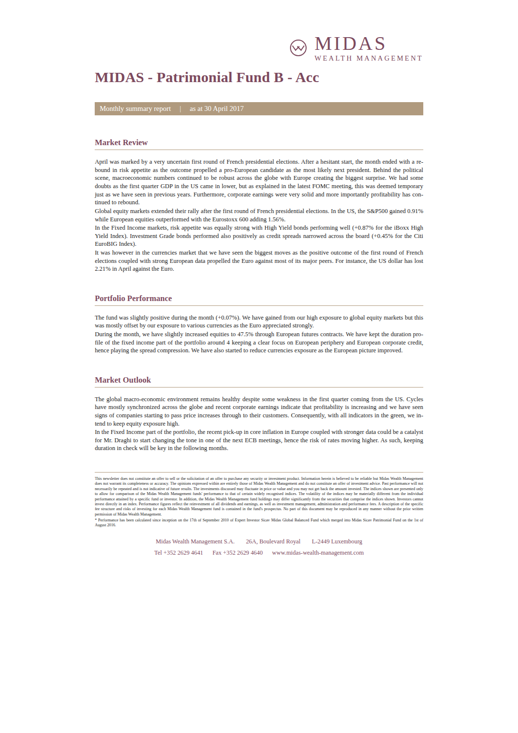MIDAS WEALTH MANAGEMENT
MIDAS - Patrimonial Fund B - Acc
Monthly summary report | as at 30 April 2017
Market Review
April was marked by a very uncertain first round of French presidential elections. After a hesitant start, the month ended with a rebound in risk appetite as the outcome propelled a pro-European candidate as the most likely next president. Behind the political scene, macroeconomic numbers continued to be robust across the globe with Europe creating the biggest surprise. We had some doubts as the first quarter GDP in the US came in lower, but as explained in the latest FOMC meeting, this was deemed temporary just as we have seen in previous years. Furthermore, corporate earnings were very solid and more importantly profitability has continued to rebound.
Global equity markets extended their rally after the first round of French presidential elections. In the US, the S&P500 gained 0.91% while European equities outperformed with the Eurostoxx 600 adding 1.56%.
In the Fixed Income markets, risk appetite was equally strong with High Yield bonds performing well (+0.87% for the iBoxx High Yield Index). Investment Grade bonds performed also positively as credit spreads narrowed across the board (+0.45% for the Citi EuroBIG Index).
It was however in the currencies market that we have seen the biggest moves as the positive outcome of the first round of French elections coupled with strong European data propelled the Euro against most of its major peers. For instance, the US dollar has lost 2.21% in April against the Euro.
Portfolio Performance
The fund was slightly positive during the month (+0.07%). We have gained from our high exposure to global equity markets but this was mostly offset by our exposure to various currencies as the Euro appreciated strongly.
During the month, we have slightly increased equities to 47.5% through European futures contracts. We have kept the duration profile of the fixed income part of the portfolio around 4 keeping a clear focus on European periphery and European corporate credit, hence playing the spread compression. We have also started to reduce currencies exposure as the European picture improved.
Market Outlook
The global macro-economic environment remains healthy despite some weakness in the first quarter coming from the US. Cycles have mostly synchronized across the globe and recent corporate earnings indicate that profitability is increasing and we have seen signs of companies starting to pass price increases through to their customers. Consequently, with all indicators in the green, we intend to keep equity exposure high.
In the Fixed Income part of the portfolio, the recent pick-up in core inflation in Europe coupled with stronger data could be a catalyst for Mr. Draghi to start changing the tone in one of the next ECB meetings, hence the risk of rates moving higher. As such, keeping duration in check will be key in the following months.
This newsletter does not constitute an offer to sell or the solicitation of an offer to purchase any security or investment product. Information herein is believed to be reliable but Midas Wealth Management does not warrant its completeness or accuracy. The opinions expressed within are entirely those of Midas Wealth Management and do not constitute an offer of investment advice. Past performance will not necessarily be repeated and is not indicative of future results. The investments discussed may fluctuate in price or value and you may not get back the amount invested. The indices shown are presented only to allow for comparison of the Midas Wealth Management funds' performance to that of certain widely recognised indices. The volatility of the indices may be materially different from the individual performance attained by a specific fund or investor. In addition, the Midas Wealth Management fund holdings may differ significantly from the securities that comprise the indices shown. Investors cannot invest directly in an index. Performance figures reflect the reinvestment of all dividends and earnings, as well as investment management, administration and performance fees. A description of the specific fee structure and risks of investing for each Midas Wealth Management fund is contained in the fund's prospectus. No part of this document may be reproduced in any manner without the prior written permission of Midas Wealth Management.
* Performance has been calculated since inception on the 17th of September 2010 of Expert Investor Sicav Midas Global Balanced Fund which merged into Midas Sicav Patrimonial Fund on the 1st of August 2016.
Midas Wealth Management S.A. 26A, Boulevard Royal L-2449 Luxembourg
Tel +352 2629 4641 Fax +352 2629 4640 www.midas-wealth-management.com